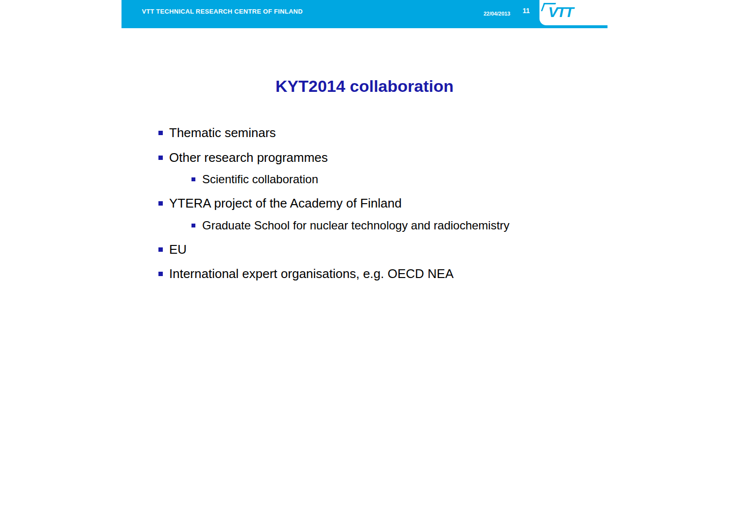VTT TECHNICAL RESEARCH CENTRE OF FINLAND
22/04/2013
11
VTT
KYT2014 collaboration
Thematic seminars
Other research programmes
Scientific collaboration
YTERA project of the Academy of Finland
Graduate School for nuclear technology and radiochemistry
EU
International expert organisations, e.g. OECD NEA